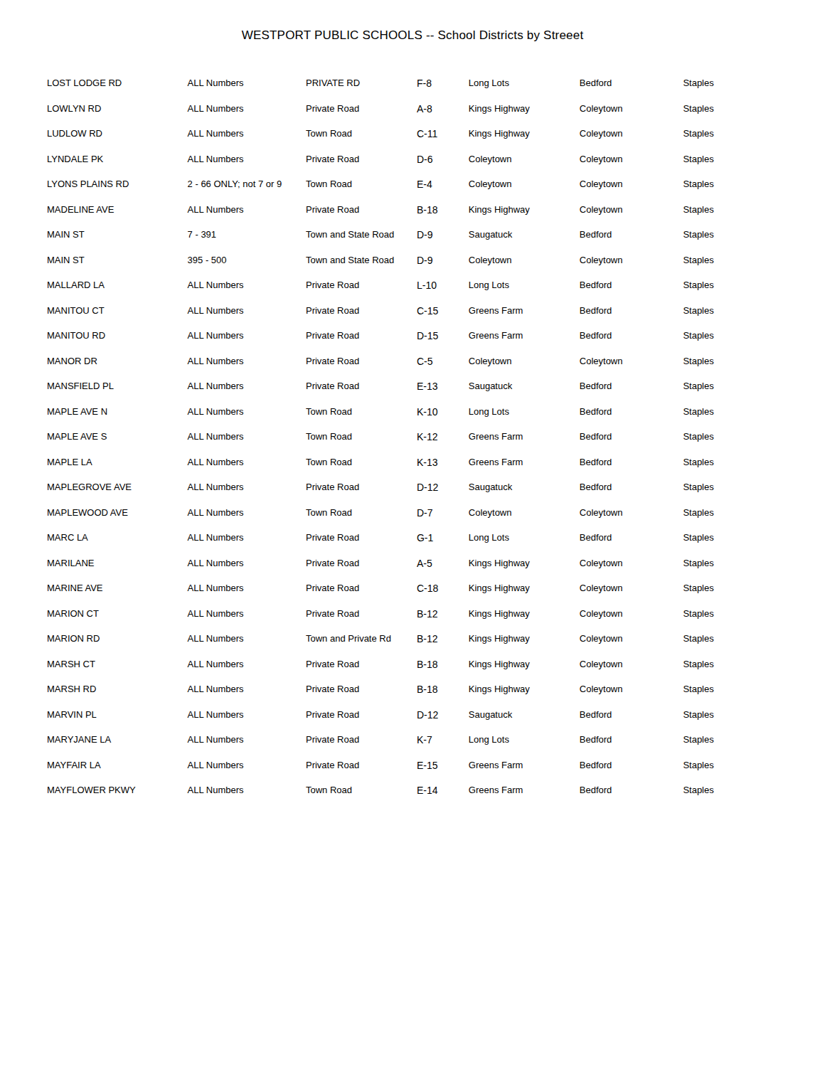WESTPORT PUBLIC SCHOOLS -- School Districts by Streeet
| LOST LODGE RD | ALL Numbers | PRIVATE RD | F-8 | Long Lots | Bedford | Staples |
| LOWLYN RD | ALL Numbers | Private Road | A-8 | Kings Highway | Coleytown | Staples |
| LUDLOW RD | ALL Numbers | Town Road | C-11 | Kings Highway | Coleytown | Staples |
| LYNDALE PK | ALL Numbers | Private Road | D-6 | Coleytown | Coleytown | Staples |
| LYONS PLAINS RD | 2 - 66 ONLY; not 7 or 9 | Town Road | E-4 | Coleytown | Coleytown | Staples |
| MADELINE AVE | ALL Numbers | Private Road | B-18 | Kings Highway | Coleytown | Staples |
| MAIN ST | 7 - 391 | Town and State Road | D-9 | Saugatuck | Bedford | Staples |
| MAIN ST | 395 - 500 | Town and State Road | D-9 | Coleytown | Coleytown | Staples |
| MALLARD LA | ALL Numbers | Private Road | L-10 | Long Lots | Bedford | Staples |
| MANITOU CT | ALL Numbers | Private Road | C-15 | Greens Farm | Bedford | Staples |
| MANITOU RD | ALL Numbers | Private Road | D-15 | Greens Farm | Bedford | Staples |
| MANOR DR | ALL Numbers | Private Road | C-5 | Coleytown | Coleytown | Staples |
| MANSFIELD PL | ALL Numbers | Private Road | E-13 | Saugatuck | Bedford | Staples |
| MAPLE AVE N | ALL Numbers | Town Road | K-10 | Long Lots | Bedford | Staples |
| MAPLE AVE S | ALL Numbers | Town Road | K-12 | Greens Farm | Bedford | Staples |
| MAPLE LA | ALL Numbers | Town Road | K-13 | Greens Farm | Bedford | Staples |
| MAPLEGROVE AVE | ALL Numbers | Private Road | D-12 | Saugatuck | Bedford | Staples |
| MAPLEWOOD AVE | ALL Numbers | Town Road | D-7 | Coleytown | Coleytown | Staples |
| MARC LA | ALL Numbers | Private Road | G-1 | Long Lots | Bedford | Staples |
| MARILANE | ALL Numbers | Private Road | A-5 | Kings Highway | Coleytown | Staples |
| MARINE AVE | ALL Numbers | Private Road | C-18 | Kings Highway | Coleytown | Staples |
| MARION CT | ALL Numbers | Private Road | B-12 | Kings Highway | Coleytown | Staples |
| MARION RD | ALL Numbers | Town and Private Rd | B-12 | Kings Highway | Coleytown | Staples |
| MARSH CT | ALL Numbers | Private Road | B-18 | Kings Highway | Coleytown | Staples |
| MARSH RD | ALL Numbers | Private Road | B-18 | Kings Highway | Coleytown | Staples |
| MARVIN PL | ALL Numbers | Private Road | D-12 | Saugatuck | Bedford | Staples |
| MARYJANE LA | ALL Numbers | Private Road | K-7 | Long Lots | Bedford | Staples |
| MAYFAIR LA | ALL Numbers | Private Road | E-15 | Greens Farm | Bedford | Staples |
| MAYFLOWER PKWY | ALL Numbers | Town Road | E-14 | Greens Farm | Bedford | Staples |